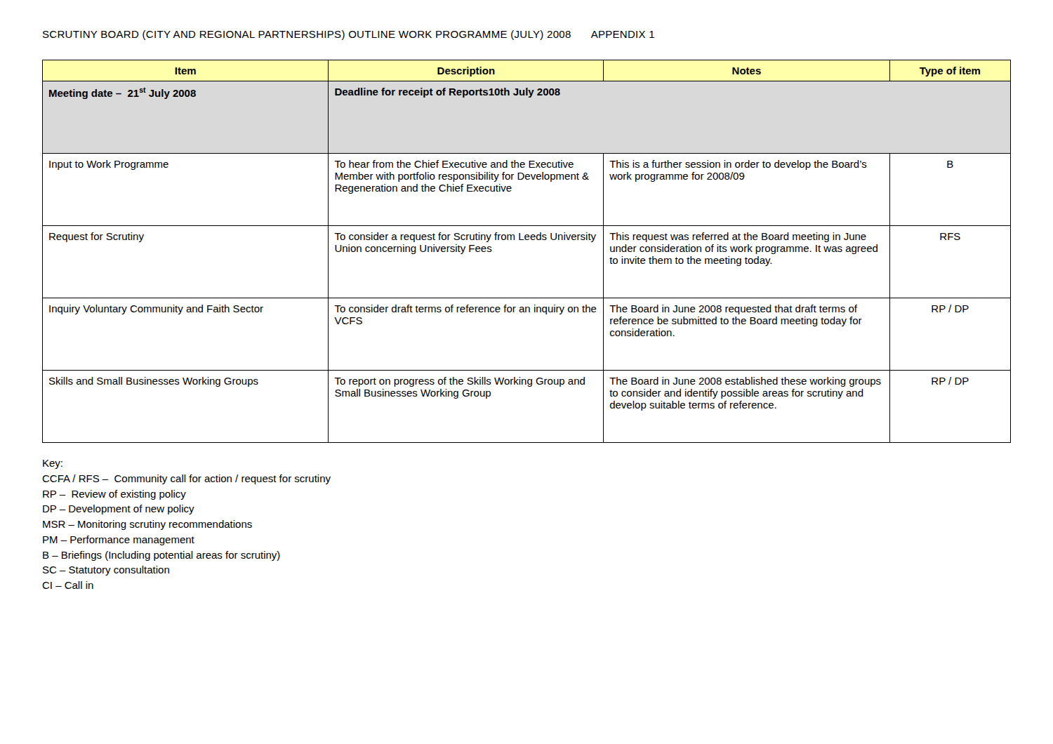SCRUTINY BOARD (CITY AND REGIONAL PARTNERSHIPS) OUTLINE WORK PROGRAMME (JULY) 2008APPENDIX 1
| Item | Description | Notes | Type of item |
| --- | --- | --- | --- |
| Meeting date – 21 st July 2008 | Deadline for receipt of Reports10th July 2008 |
| Input to Work Programme | To hear from the Chief Executive and the Executive Member with portfolio responsibility for Development & Regeneration and the Chief Executive | This is a further session in order to develop the Board’s work programme for 2008/09 | B |
| Request for Scrutiny | To consider a request for Scrutiny from Leeds University Union concerning University Fees | This request was referred at the Board meeting in June under consideration of its work programme. It was agreed to invite them to the meeting today. | RFS |
| Inquiry Voluntary Community and Faith Sector | To consider draft terms of reference for an inquiry on the VCFS | The Board in June 2008 requested that draft terms of reference be submitted to the Board meeting today for consideration. | RP / DP |
| Skills and Small Businesses Working Groups | To report on progress of the Skills Working Group and Small Businesses Working Group | The Board in June 2008 established these working groups to consider and identify possible areas for scrutiny and develop suitable terms of reference. | RP / DP |
Key:
CCFA / RFS – Community call for action / request for scrutiny
RP – Review of existing policy
DP – Development of new policy
MSR – Monitoring scrutiny recommendations
PM – Performance management
B – Briefings (Including potential areas for scrutiny)
SC – Statutory consultation
CI – Call in